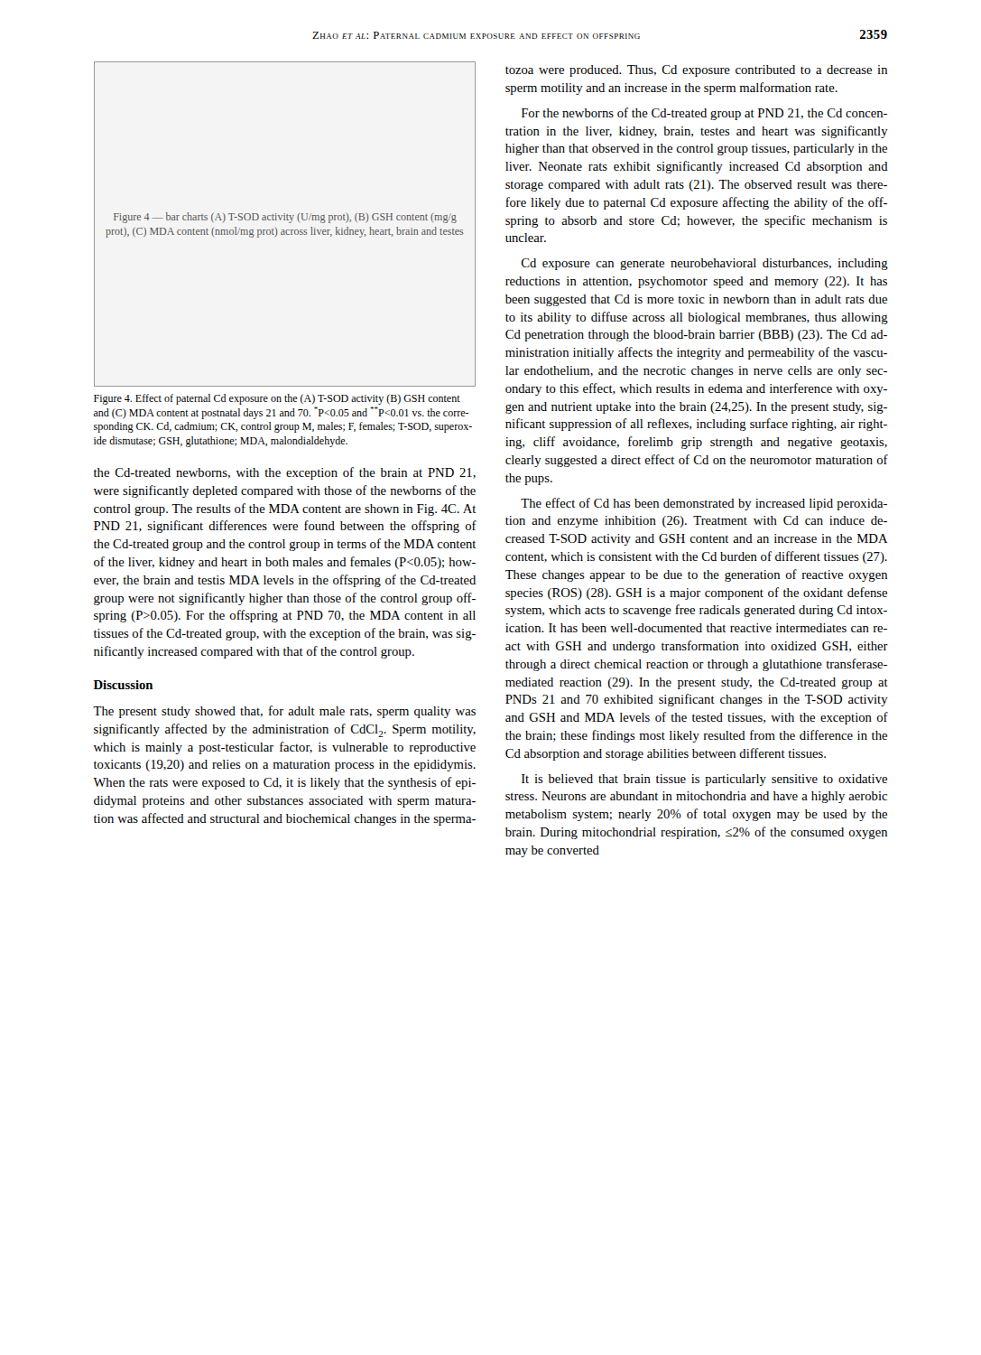Zhao et al: Paternal cadmium exposure and effect on offspring 2359
Figure 4 — bar charts (A) T-SOD activity (U/mg prot), (B) GSH content (mg/g prot), (C) MDA content (nmol/mg prot) across liver, kidney, heart, brain and testes
Figure 4. Effect of paternal Cd exposure on the (A) T-SOD activity (B) GSH content and (C) MDA content at postnatal days 21 and 70. *P<0.05 and **P<0.01 vs. the corresponding CK. Cd, cadmium; CK, control group M, males; F, females; T-SOD, superoxide dismutase; GSH, glutathione; MDA, malondialdehyde.
the Cd-treated newborns, with the exception of the brain at PND 21, were significantly depleted compared with those of the newborns of the control group. The results of the MDA content are shown in Fig. 4C. At PND 21, significant differences were found between the offspring of the Cd-treated group and the control group in terms of the MDA content of the liver, kidney and heart in both males and females (P<0.05); however, the brain and testis MDA levels in the offspring of the Cd-treated group were not significantly higher than those of the control group offspring (P>0.05). For the offspring at PND 70, the MDA content in all tissues of the Cd-treated group, with the exception of the brain, was significantly increased compared with that of the control group.
Discussion
The present study showed that, for adult male rats, sperm quality was significantly affected by the administration of CdCl2. Sperm motility, which is mainly a post-testicular factor, is vulnerable to reproductive toxicants (19,20) and relies on a maturation process in the epididymis. When the rats were exposed to Cd, it is likely that the synthesis of epididymal proteins and other substances associated with sperm maturation was affected and structural and biochemical changes in the spermatozoa were produced. Thus, Cd exposure contributed to a decrease in sperm motility and an increase in the sperm malformation rate.
For the newborns of the Cd-treated group at PND 21, the Cd concentration in the liver, kidney, brain, testes and heart was significantly higher than that observed in the control group tissues, particularly in the liver. Neonate rats exhibit significantly increased Cd absorption and storage compared with adult rats (21). The observed result was therefore likely due to paternal Cd exposure affecting the ability of the offspring to absorb and store Cd; however, the specific mechanism is unclear.
Cd exposure can generate neurobehavioral disturbances, including reductions in attention, psychomotor speed and memory (22). It has been suggested that Cd is more toxic in newborn than in adult rats due to its ability to diffuse across all biological membranes, thus allowing Cd penetration through the blood-brain barrier (BBB) (23). The Cd administration initially affects the integrity and permeability of the vascular endothelium, and the necrotic changes in nerve cells are only secondary to this effect, which results in edema and interference with oxygen and nutrient uptake into the brain (24,25). In the present study, significant suppression of all reflexes, including surface righting, air righting, cliff avoidance, forelimb grip strength and negative geotaxis, clearly suggested a direct effect of Cd on the neuromotor maturation of the pups.
The effect of Cd has been demonstrated by increased lipid peroxidation and enzyme inhibition (26). Treatment with Cd can induce decreased T-SOD activity and GSH content and an increase in the MDA content, which is consistent with the Cd burden of different tissues (27). These changes appear to be due to the generation of reactive oxygen species (ROS) (28). GSH is a major component of the oxidant defense system, which acts to scavenge free radicals generated during Cd intoxication. It has been well-documented that reactive intermediates can react with GSH and undergo transformation into oxidized GSH, either through a direct chemical reaction or through a glutathione transferase-mediated reaction (29). In the present study, the Cd-treated group at PNDs 21 and 70 exhibited significant changes in the T-SOD activity and GSH and MDA levels of the tested tissues, with the exception of the brain; these findings most likely resulted from the difference in the Cd absorption and storage abilities between different tissues.
It is believed that brain tissue is particularly sensitive to oxidative stress. Neurons are abundant in mitochondria and have a highly aerobic metabolism system; nearly 20% of total oxygen may be used by the brain. During mitochondrial respiration, ≤2% of the consumed oxygen may be converted